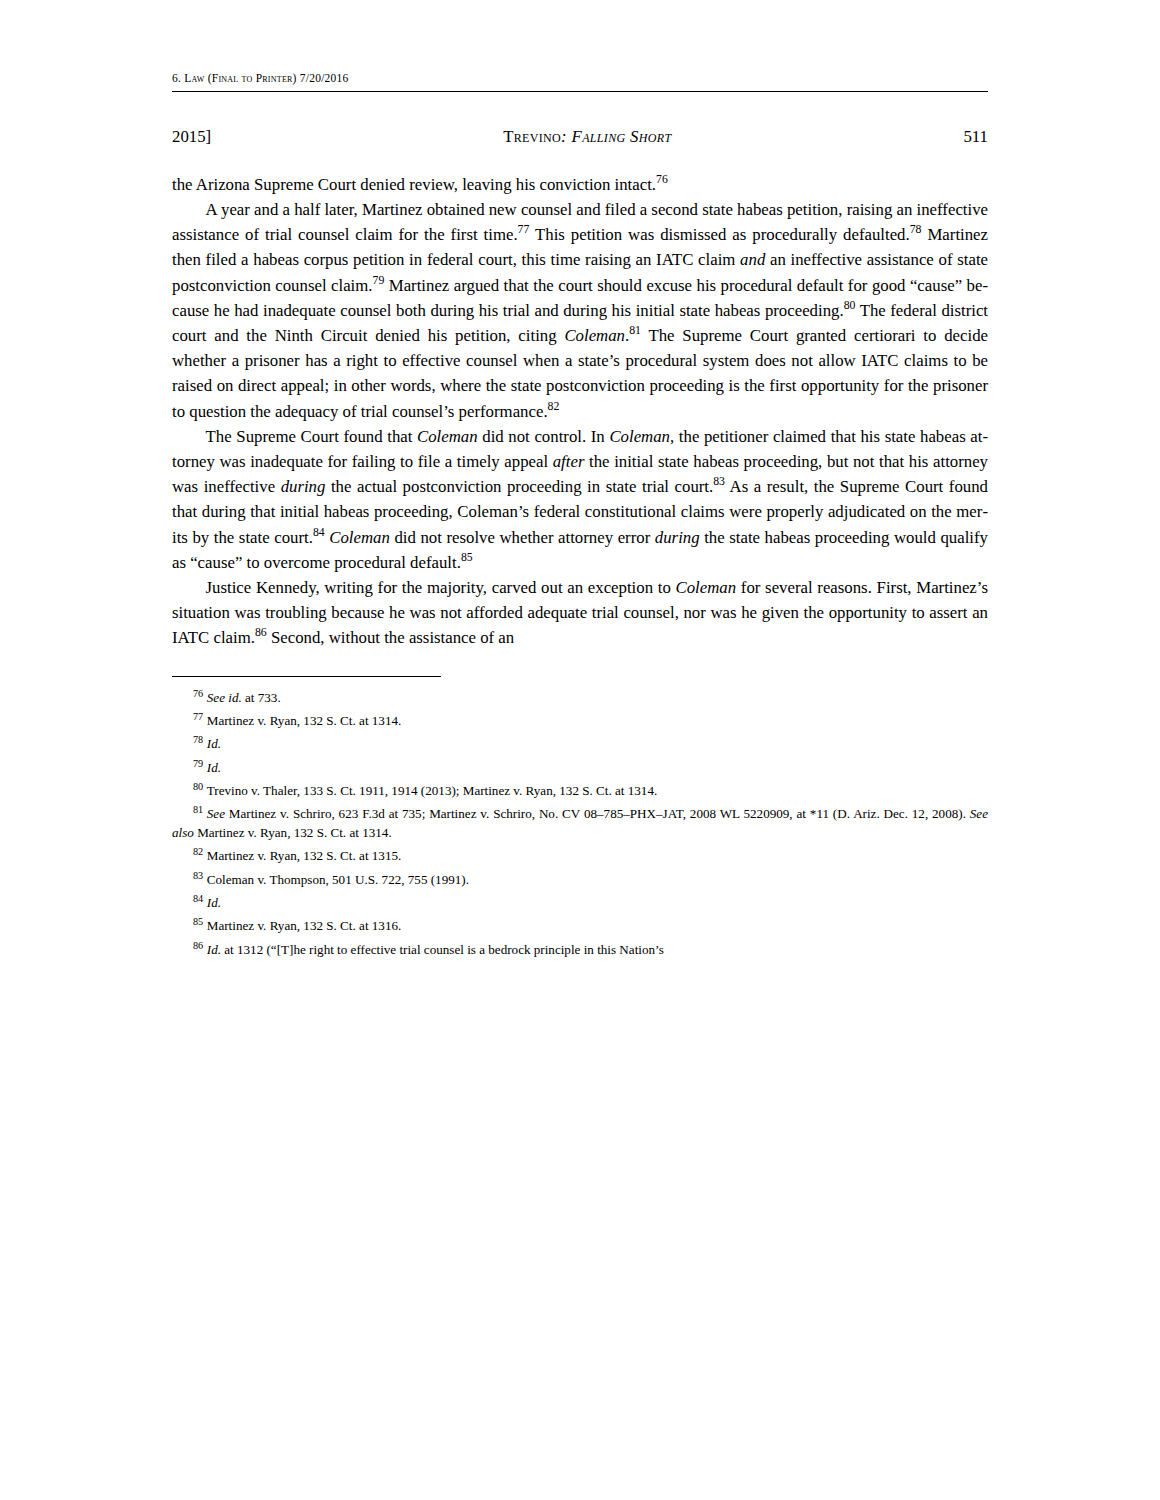6. Law (Final to Printer) 7/20/2016
2015] Trevino: Falling Short 511
the Arizona Supreme Court denied review, leaving his conviction intact.76
A year and a half later, Martinez obtained new counsel and filed a second state habeas petition, raising an ineffective assistance of trial counsel claim for the first time.77 This petition was dismissed as procedurally defaulted.78 Martinez then filed a habeas corpus petition in federal court, this time raising an IATC claim and an ineffective assistance of state postconviction counsel claim.79 Martinez argued that the court should excuse his procedural default for good “cause” because he had inadequate counsel both during his trial and during his initial state habeas proceeding.80 The federal district court and the Ninth Circuit denied his petition, citing Coleman.81 The Supreme Court granted certiorari to decide whether a prisoner has a right to effective counsel when a state’s procedural system does not allow IATC claims to be raised on direct appeal; in other words, where the state postconviction proceeding is the first opportunity for the prisoner to question the adequacy of trial counsel’s performance.82
The Supreme Court found that Coleman did not control. In Coleman, the petitioner claimed that his state habeas attorney was inadequate for failing to file a timely appeal after the initial state habeas proceeding, but not that his attorney was ineffective during the actual postconviction proceeding in state trial court.83 As a result, the Supreme Court found that during that initial habeas proceeding, Coleman’s federal constitutional claims were properly adjudicated on the merits by the state court.84 Coleman did not resolve whether attorney error during the state habeas proceeding would qualify as “cause” to overcome procedural default.85
Justice Kennedy, writing for the majority, carved out an exception to Coleman for several reasons. First, Martinez’s situation was troubling because he was not afforded adequate trial counsel, nor was he given the opportunity to assert an IATC claim.86 Second, without the assistance of an
76 See id. at 733.
77 Martinez v. Ryan, 132 S. Ct. at 1314.
78 Id.
79 Id.
80 Trevino v. Thaler, 133 S. Ct. 1911, 1914 (2013); Martinez v. Ryan, 132 S. Ct. at 1314.
81 See Martinez v. Schriro, 623 F.3d at 735; Martinez v. Schriro, No. CV 08–785–PHX–JAT, 2008 WL 5220909, at *11 (D. Ariz. Dec. 12, 2008). See also Martinez v. Ryan, 132 S. Ct. at 1314.
82 Martinez v. Ryan, 132 S. Ct. at 1315.
83 Coleman v. Thompson, 501 U.S. 722, 755 (1991).
84 Id.
85 Martinez v. Ryan, 132 S. Ct. at 1316.
86 Id. at 1312 (“[T]he right to effective trial counsel is a bedrock principle in this Nation’s